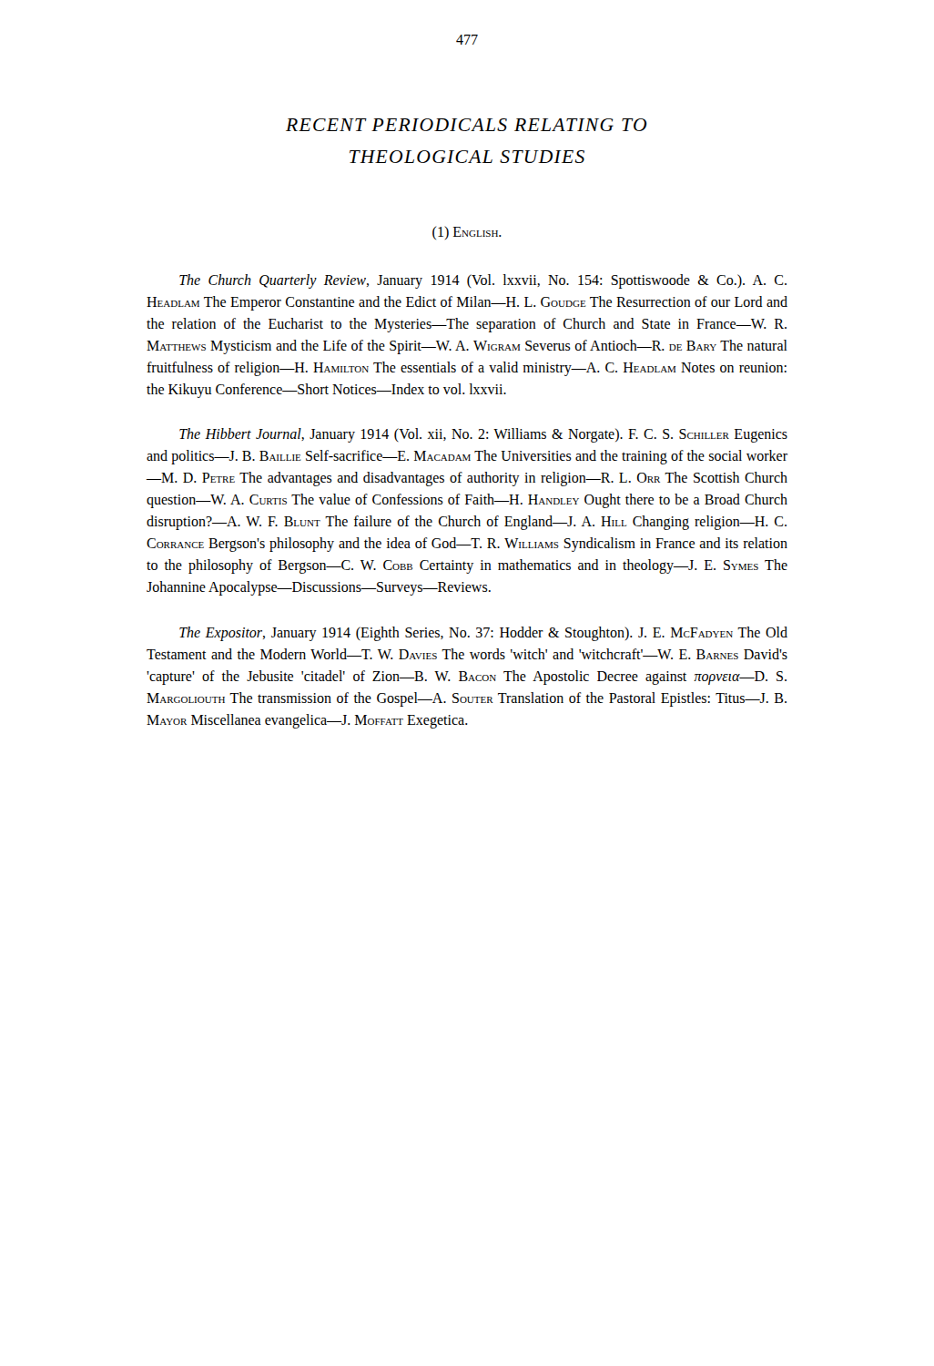477
RECENT PERIODICALS RELATING TO
THEOLOGICAL STUDIES
(1) English.
The Church Quarterly Review, January 1914 (Vol. lxxvii, No. 154: Spottiswoode & Co.). A. C. Headlam The Emperor Constantine and the Edict of Milan—H. L. Goudge The Resurrection of our Lord and the relation of the Eucharist to the Mysteries—The separation of Church and State in France—W. R. Matthews Mysticism and the Life of the Spirit—W. A. Wigram Severus of Antioch—R. de Bary The natural fruitfulness of religion—H. Hamilton The essentials of a valid ministry—A. C. Headlam Notes on reunion: the Kikuyu Conference—Short Notices—Index to vol. lxxvii.
The Hibbert Journal, January 1914 (Vol. xii, No. 2: Williams & Norgate). F. C. S. Schiller Eugenics and politics—J. B. Baillie Self-sacrifice—E. Macadam The Universities and the training of the social worker—M. D. Petre The advantages and disadvantages of authority in religion—R. L. Orr The Scottish Church question—W. A. Curtis The value of Confessions of Faith—H. Handley Ought there to be a Broad Church disruption?—A. W. F. Blunt The failure of the Church of England—J. A. Hill Changing religion—H. C. Corrance Bergson's philosophy and the idea of God—T. R. Williams Syndicalism in France and its relation to the philosophy of Bergson—C. W. Cobb Certainty in mathematics and in theology—J. E. Symes The Johannine Apocalypse—Discussions—Surveys—Reviews.
The Expositor, January 1914 (Eighth Series, No. 37: Hodder & Stoughton). J. E. McFadyen The Old Testament and the Modern World—T. W. Davies The words 'witch' and 'witchcraft'—W. E. Barnes David's 'capture' of the Jebusite 'citadel' of Zion—B. W. Bacon The Apostolic Decree against πορνεια—D. S. Margoliouth The transmission of the Gospel—A. Souter Translation of the Pastoral Epistles: Titus—J. B. Mayor Miscellanea evangelica—J. Moffatt Exegetica.